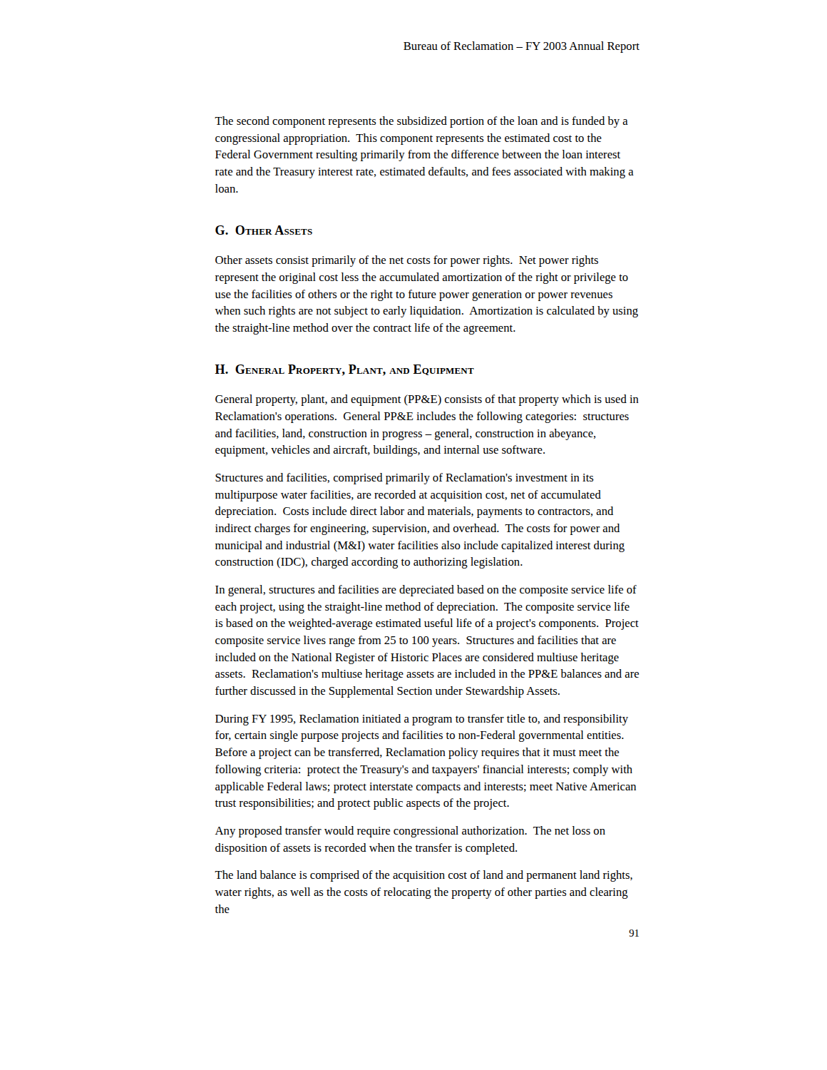Bureau of Reclamation – FY 2003 Annual Report
The second component represents the subsidized portion of the loan and is funded by a congressional appropriation. This component represents the estimated cost to the Federal Government resulting primarily from the difference between the loan interest rate and the Treasury interest rate, estimated defaults, and fees associated with making a loan.
G. Other Assets
Other assets consist primarily of the net costs for power rights. Net power rights represent the original cost less the accumulated amortization of the right or privilege to use the facilities of others or the right to future power generation or power revenues when such rights are not subject to early liquidation. Amortization is calculated by using the straight-line method over the contract life of the agreement.
H. General Property, Plant, and Equipment
General property, plant, and equipment (PP&E) consists of that property which is used in Reclamation's operations. General PP&E includes the following categories: structures and facilities, land, construction in progress – general, construction in abeyance, equipment, vehicles and aircraft, buildings, and internal use software.
Structures and facilities, comprised primarily of Reclamation's investment in its multipurpose water facilities, are recorded at acquisition cost, net of accumulated depreciation. Costs include direct labor and materials, payments to contractors, and indirect charges for engineering, supervision, and overhead. The costs for power and municipal and industrial (M&I) water facilities also include capitalized interest during construction (IDC), charged according to authorizing legislation.
In general, structures and facilities are depreciated based on the composite service life of each project, using the straight-line method of depreciation. The composite service life is based on the weighted-average estimated useful life of a project's components. Project composite service lives range from 25 to 100 years. Structures and facilities that are included on the National Register of Historic Places are considered multiuse heritage assets. Reclamation's multiuse heritage assets are included in the PP&E balances and are further discussed in the Supplemental Section under Stewardship Assets.
During FY 1995, Reclamation initiated a program to transfer title to, and responsibility for, certain single purpose projects and facilities to non-Federal governmental entities. Before a project can be transferred, Reclamation policy requires that it must meet the following criteria: protect the Treasury's and taxpayers' financial interests; comply with applicable Federal laws; protect interstate compacts and interests; meet Native American trust responsibilities; and protect public aspects of the project.
Any proposed transfer would require congressional authorization. The net loss on disposition of assets is recorded when the transfer is completed.
The land balance is comprised of the acquisition cost of land and permanent land rights, water rights, as well as the costs of relocating the property of other parties and clearing the
91